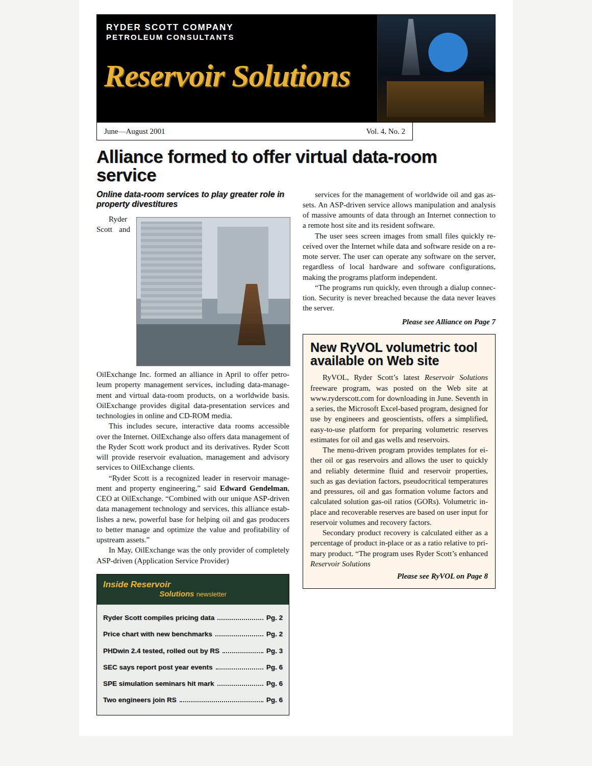RYDER SCOTT COMPANY
PETROLEUM CONSULTANTS
Reservoir Solutions
NEWSLETTER
June—August 2001 Vol. 4, No. 2
Alliance formed to offer virtual data-room service
Online data-room services to play greater role in property divestitures
Ryder Scott and OilExchange Inc. formed an alliance in April to offer petroleum property management services, including data-management and virtual data-room products, on a worldwide basis. OilExchange provides digital data-presentation services and technologies in online and CD-ROM media.
This includes secure, interactive data rooms accessible over the Internet. OilExchange also offers data management of the Ryder Scott work product and its derivatives. Ryder Scott will provide reservoir evaluation, management and advisory services to OilExchange clients.
“Ryder Scott is a recognized leader in reservoir management and property engineering,” said Edward Gendelman, CEO at OilExchange. “Combined with our unique ASP-driven data management technology and services, this alliance establishes a new, powerful base for helping oil and gas producers to better manage and optimize the value and profitability of upstream assets.”
In May, OilExchange was the only provider of completely ASP-driven (Application Service Provider)
Inside Reservoir Solutions newsletter
Ryder Scott compiles pricing data Pg. 2
Price chart with new benchmarks Pg. 2
PHDwin 2.4 tested, rolled out by RS Pg. 3
SEC says report post year events Pg. 6
SPE simulation seminars hit mark Pg. 6
Two engineers join RS Pg. 6
services for the management of worldwide oil and gas assets. An ASP-driven service allows manipulation and analysis of massive amounts of data through an Internet connection to a remote host site and its resident software.
The user sees screen images from small files quickly received over the Internet while data and software reside on a remote server. The user can operate any software on the server, regardless of local hardware and software configurations, making the programs platform independent.
“The programs run quickly, even through a dialup connection. Security is never breached because the data never leaves the server.
Please see Alliance on Page 7
New RyVOL volumetric tool available on Web site
RyVOL, Ryder Scott’s latest Reservoir Solutions freeware program, was posted on the Web site at www.ryderscott.com for downloading in June. Seventh in a series, the Microsoft Excel-based program, designed for use by engineers and geoscientists, offers a simplified, easy-to-use platform for preparing volumetric reserves estimates for oil and gas wells and reservoirs.
The menu-driven program provides templates for either oil or gas reservoirs and allows the user to quickly and reliably determine fluid and reservoir properties, such as gas deviation factors, pseudocritical temperatures and pressures, oil and gas formation volume factors and calculated solution gas-oil ratios (GORs). Volumetric in-place and recoverable reserves are based on user input for reservoir volumes and recovery factors.
Secondary product recovery is calculated either as a percentage of product in-place or as a ratio relative to primary product. “The program uses Ryder Scott’s enhanced Reservoir Solutions
Please see RyVOL on Page 8